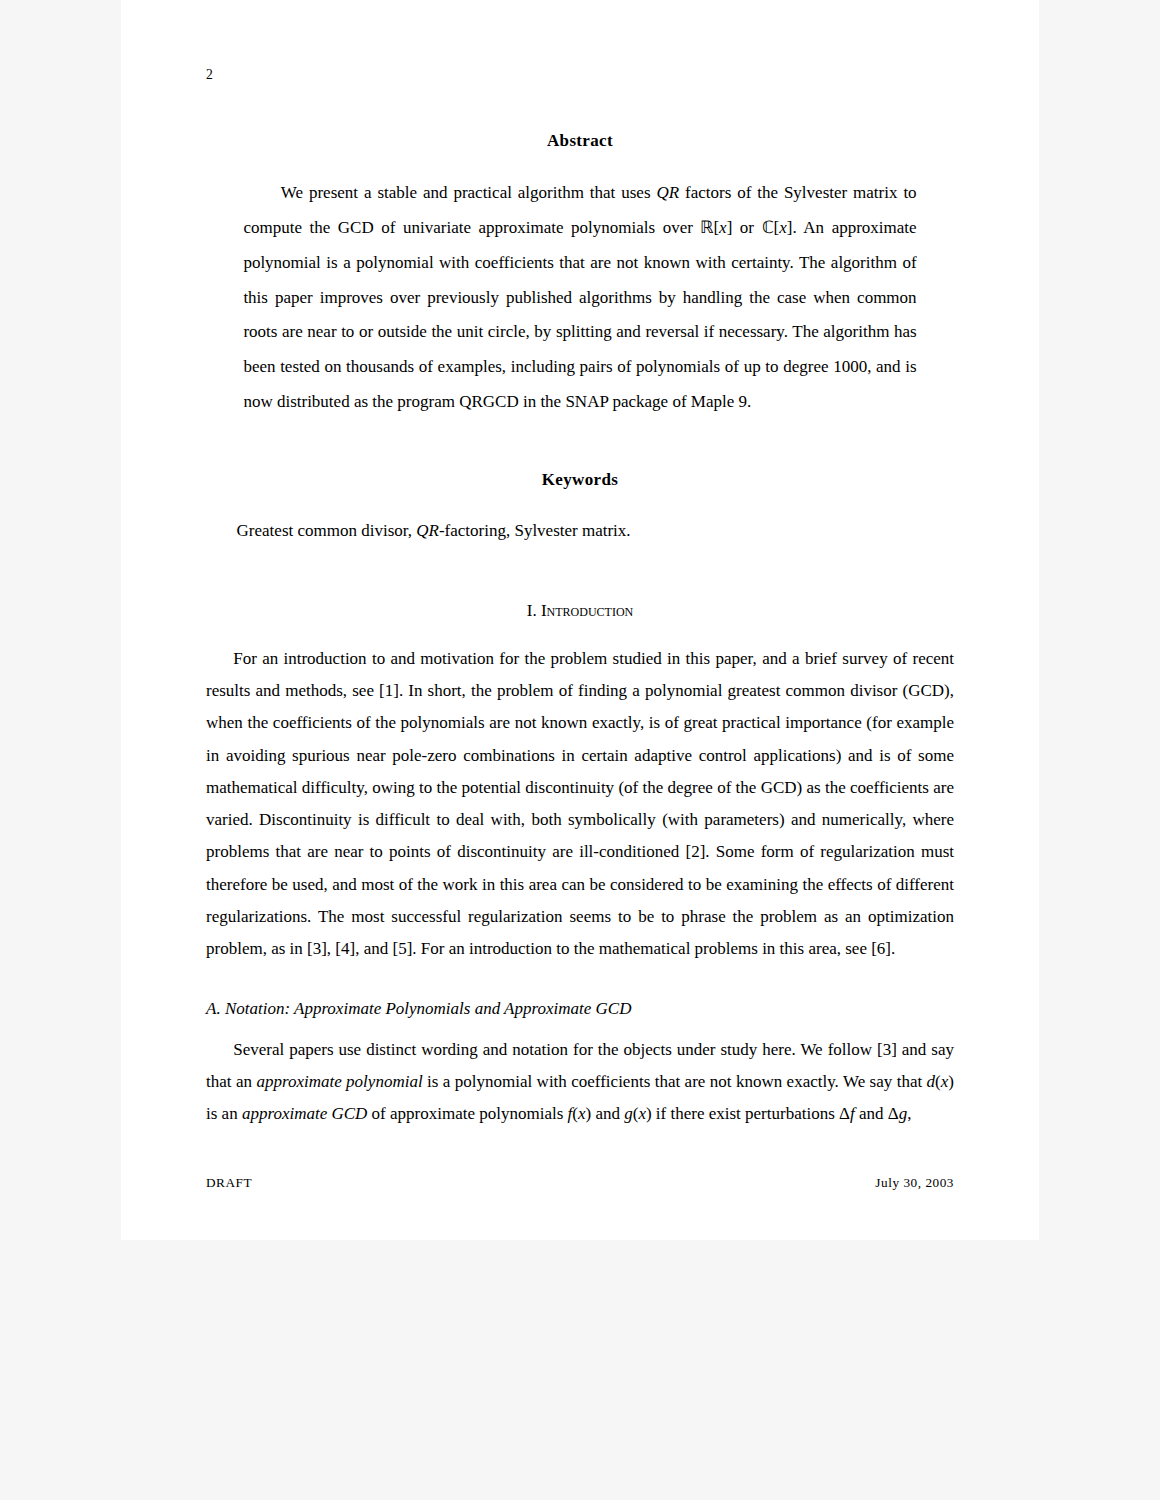2
Abstract
We present a stable and practical algorithm that uses QR factors of the Sylvester matrix to compute the GCD of univariate approximate polynomials over ℝ[x] or ℂ[x]. An approximate polynomial is a polynomial with coefficients that are not known with certainty. The algorithm of this paper improves over previously published algorithms by handling the case when common roots are near to or outside the unit circle, by splitting and reversal if necessary. The algorithm has been tested on thousands of examples, including pairs of polynomials of up to degree 1000, and is now distributed as the program QRGCD in the SNAP package of Maple 9.
Keywords
Greatest common divisor, QR-factoring, Sylvester matrix.
I. Introduction
For an introduction to and motivation for the problem studied in this paper, and a brief survey of recent results and methods, see [1]. In short, the problem of finding a polynomial greatest common divisor (GCD), when the coefficients of the polynomials are not known exactly, is of great practical importance (for example in avoiding spurious near pole-zero combinations in certain adaptive control applications) and is of some mathematical difficulty, owing to the potential discontinuity (of the degree of the GCD) as the coefficients are varied. Discontinuity is difficult to deal with, both symbolically (with parameters) and numerically, where problems that are near to points of discontinuity are ill-conditioned [2]. Some form of regularization must therefore be used, and most of the work in this area can be considered to be examining the effects of different regularizations. The most successful regularization seems to be to phrase the problem as an optimization problem, as in [3], [4], and [5]. For an introduction to the mathematical problems in this area, see [6].
A. Notation: Approximate Polynomials and Approximate GCD
Several papers use distinct wording and notation for the objects under study here. We follow [3] and say that an approximate polynomial is a polynomial with coefficients that are not known exactly. We say that d(x) is an approximate GCD of approximate polynomials f(x) and g(x) if there exist perturbations Δf and Δg,
Draft July 30, 2003